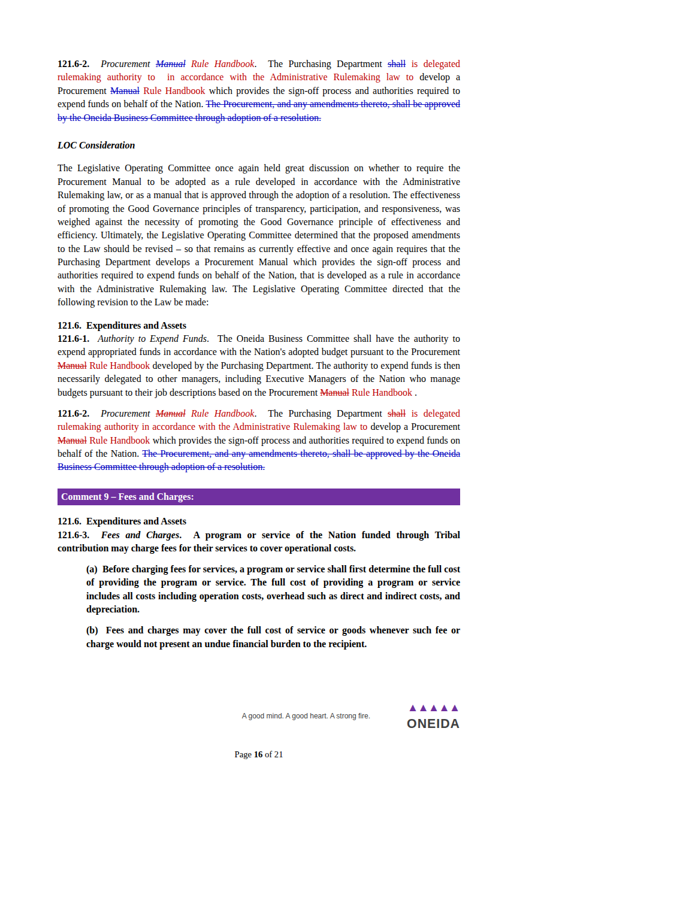121.6-2. Procurement Manual Rule Handbook. The Purchasing Department shall is delegated rulemaking authority to in accordance with the Administrative Rulemaking law to develop a Procurement Manual Rule Handbook which provides the sign-off process and authorities required to expend funds on behalf of the Nation. The Procurement, and any amendments thereto, shall be approved by the Oneida Business Committee through adoption of a resolution.
LOC Consideration
The Legislative Operating Committee once again held great discussion on whether to require the Procurement Manual to be adopted as a rule developed in accordance with the Administrative Rulemaking law, or as a manual that is approved through the adoption of a resolution. The effectiveness of promoting the Good Governance principles of transparency, participation, and responsiveness, was weighed against the necessity of promoting the Good Governance principle of effectiveness and efficiency. Ultimately, the Legislative Operating Committee determined that the proposed amendments to the Law should be revised – so that remains as currently effective and once again requires that the Purchasing Department develops a Procurement Manual which provides the sign-off process and authorities required to expend funds on behalf of the Nation, that is developed as a rule in accordance with the Administrative Rulemaking law. The Legislative Operating Committee directed that the following revision to the Law be made:
121.6. Expenditures and Assets
121.6-1. Authority to Expend Funds. The Oneida Business Committee shall have the authority to expend appropriated funds in accordance with the Nation's adopted budget pursuant to the Procurement Manual Rule Handbook developed by the Purchasing Department. The authority to expend funds is then necessarily delegated to other managers, including Executive Managers of the Nation who manage budgets pursuant to their job descriptions based on the Procurement Manual Rule Handbook .
121.6-2. Procurement Manual Rule Handbook. The Purchasing Department shall is delegated rulemaking authority in accordance with the Administrative Rulemaking law to develop a Procurement Manual Rule Handbook which provides the sign-off process and authorities required to expend funds on behalf of the Nation. The Procurement, and any amendments thereto, shall be approved by the Oneida Business Committee through adoption of a resolution.
Comment 9 – Fees and Charges:
121.6. Expenditures and Assets
121.6-3. Fees and Charges. A program or service of the Nation funded through Tribal contribution may charge fees for their services to cover operational costs.
(a) Before charging fees for services, a program or service shall first determine the full cost of providing the program or service. The full cost of providing a program or service includes all costs including operation costs, overhead such as direct and indirect costs, and depreciation.
(b) Fees and charges may cover the full cost of service or goods whenever such fee or charge would not present an undue financial burden to the recipient.
A good mind. A good heart. A strong fire.
▲▲▲▲▲
ONEIDA
Page 16 of 21